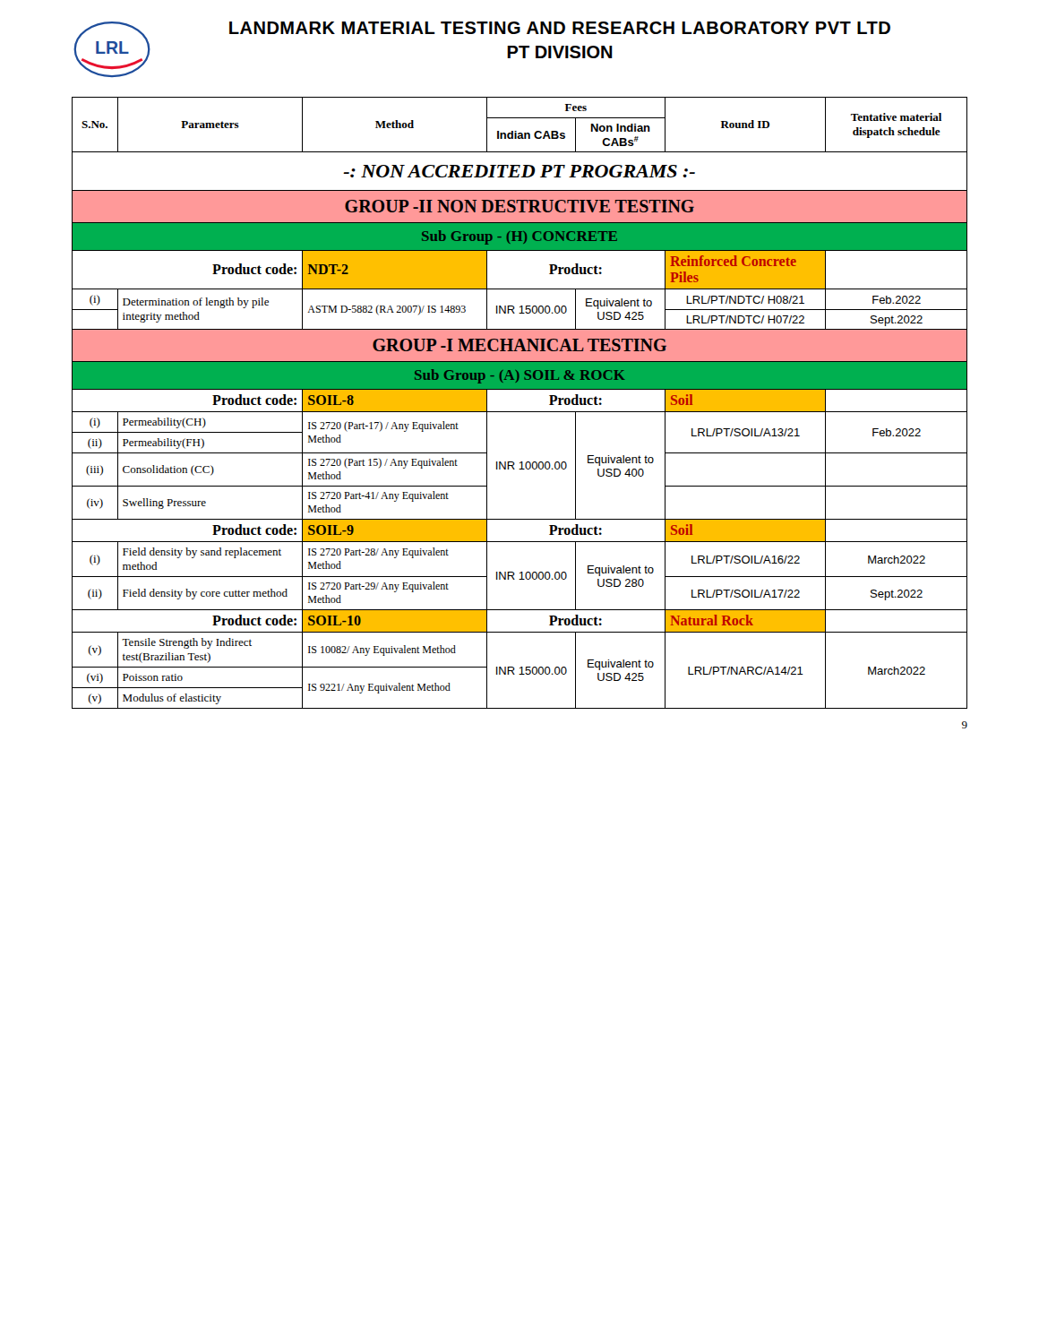LRL
LANDMARK MATERIAL TESTING AND RESEARCH LABORATORY PVT LTD
PT DIVISION
| S.No. | Parameters | Method | Fees | Round ID | Tentative material dispatch schedule |
| --- | --- | --- | --- | --- | --- |
| Indian CABs | Non Indian CABs # |
| -: NON ACCREDITED PT PROGRAMS :- |
| GROUP -II NON DESTRUCTIVE TESTING |
| Sub Group - (H) CONCRETE |
| Product code: | NDT-2 | Product: | Reinforced Concrete Piles | |
| (i) | Determination of length by pile integrity method | ASTM D-5882 (RA 2007)/ IS 14893 | INR 15000.00 | Equivalent to USD 425 | LRL/PT/NDTC/ H08/21 | Feb.2022 |
| | LRL/PT/NDTC/ H07/22 | Sept.2022 |
| GROUP -I MECHANICAL TESTING |
| Sub Group - (A) SOIL & ROCK |
| Product code: | SOIL-8 | Product: | Soil | |
| (i) | Permeability(CH) | IS 2720 (Part-17) / Any Equivalent Method | INR 10000.00 | Equivalent to USD 400 | LRL/PT/SOIL/A13/21 | Feb.2022 |
| (ii) | Permeability(FH) |
| (iii) | Consolidation (CC) | IS 2720 (Part 15) / Any Equivalent Method | | |
| (iv) | Swelling Pressure | IS 2720 Part-41/ Any Equivalent Method | | |
| Product code: | SOIL-9 | Product: | Soil | |
| (i) | Field density by sand replacement method | IS 2720 Part-28/ Any Equivalent Method | INR 10000.00 | Equivalent to USD 280 | LRL/PT/SOIL/A16/22 | March2022 |
| (ii) | Field density by core cutter method | IS 2720 Part-29/ Any Equivalent Method | LRL/PT/SOIL/A17/22 | Sept.2022 |
| Product code: | SOIL-10 | Product: | Natural Rock | |
| (v) | Tensile Strength by Indirect test(Brazilian Test) | IS 10082/ Any Equivalent Method | INR 15000.00 | Equivalent to USD 425 | LRL/PT/NARC/A14/21 | March2022 |
| (vi) | Poisson ratio | IS 9221/ Any Equivalent Method |
| (v) | Modulus of elasticity |
9